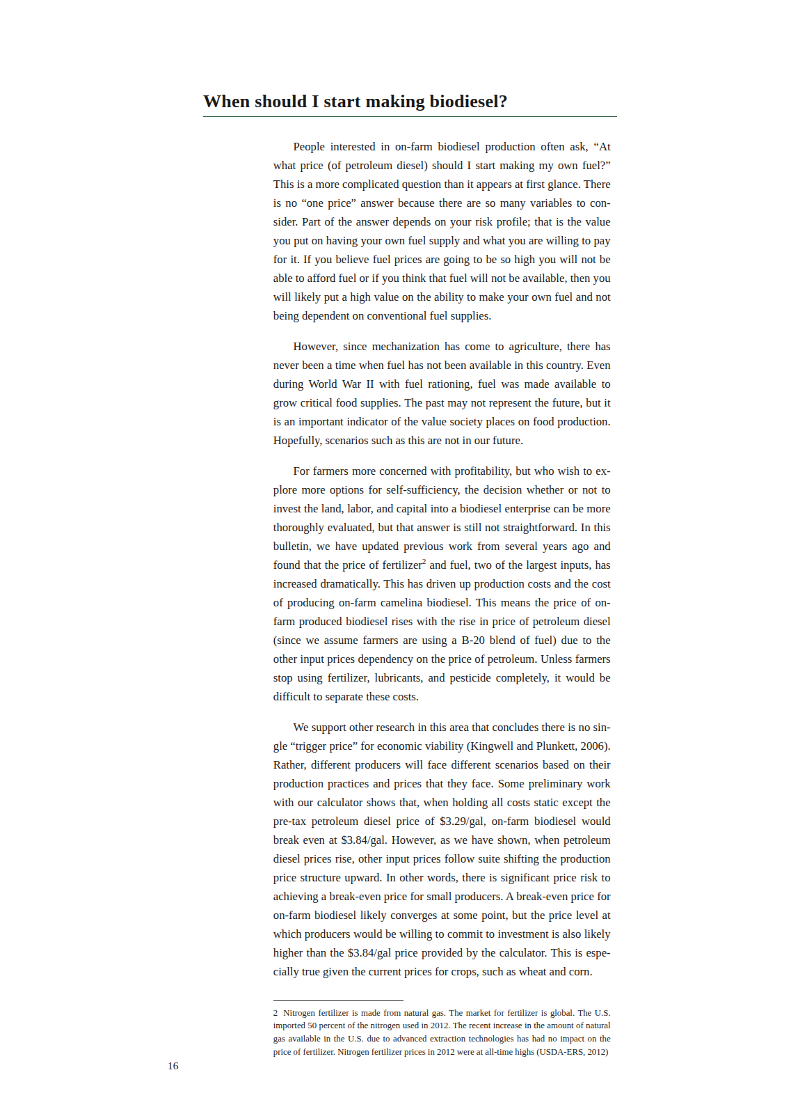When should I start making biodiesel?
People interested in on-farm biodiesel production often ask, “At what price (of petroleum diesel) should I start making my own fuel?” This is a more complicated question than it appears at first glance. There is no “one price” answer because there are so many variables to consider. Part of the answer depends on your risk profile; that is the value you put on having your own fuel supply and what you are willing to pay for it. If you believe fuel prices are going to be so high you will not be able to afford fuel or if you think that fuel will not be available, then you will likely put a high value on the ability to make your own fuel and not being dependent on conventional fuel supplies.
However, since mechanization has come to agriculture, there has never been a time when fuel has not been available in this country. Even during World War II with fuel rationing, fuel was made available to grow critical food supplies. The past may not represent the future, but it is an important indicator of the value society places on food production. Hopefully, scenarios such as this are not in our future.
For farmers more concerned with profitability, but who wish to explore more options for self-sufficiency, the decision whether or not to invest the land, labor, and capital into a biodiesel enterprise can be more thoroughly evaluated, but that answer is still not straightforward. In this bulletin, we have updated previous work from several years ago and found that the price of fertilizer2 and fuel, two of the largest inputs, has increased dramatically. This has driven up production costs and the cost of producing on-farm camelina biodiesel. This means the price of on-farm produced biodiesel rises with the rise in price of petroleum diesel (since we assume farmers are using a B-20 blend of fuel) due to the other input prices dependency on the price of petroleum. Unless farmers stop using fertilizer, lubricants, and pesticide completely, it would be difficult to separate these costs.
We support other research in this area that concludes there is no single “trigger price” for economic viability (Kingwell and Plunkett, 2006). Rather, different producers will face different scenarios based on their production practices and prices that they face. Some preliminary work with our calculator shows that, when holding all costs static except the pre-tax petroleum diesel price of $3.29/gal, on-farm biodiesel would break even at $3.84/gal. However, as we have shown, when petroleum diesel prices rise, other input prices follow suite shifting the production price structure upward. In other words, there is significant price risk to achieving a break-even price for small producers. A break-even price for on-farm biodiesel likely converges at some point, but the price level at which producers would be willing to commit to investment is also likely higher than the $3.84/gal price provided by the calculator. This is especially true given the current prices for crops, such as wheat and corn.
2 Nitrogen fertilizer is made from natural gas. The market for fertilizer is global. The U.S. imported 50 percent of the nitrogen used in 2012. The recent increase in the amount of natural gas available in the U.S. due to advanced extraction technologies has had no impact on the price of fertilizer. Nitrogen fertilizer prices in 2012 were at all-time highs (USDA-ERS, 2012)
16